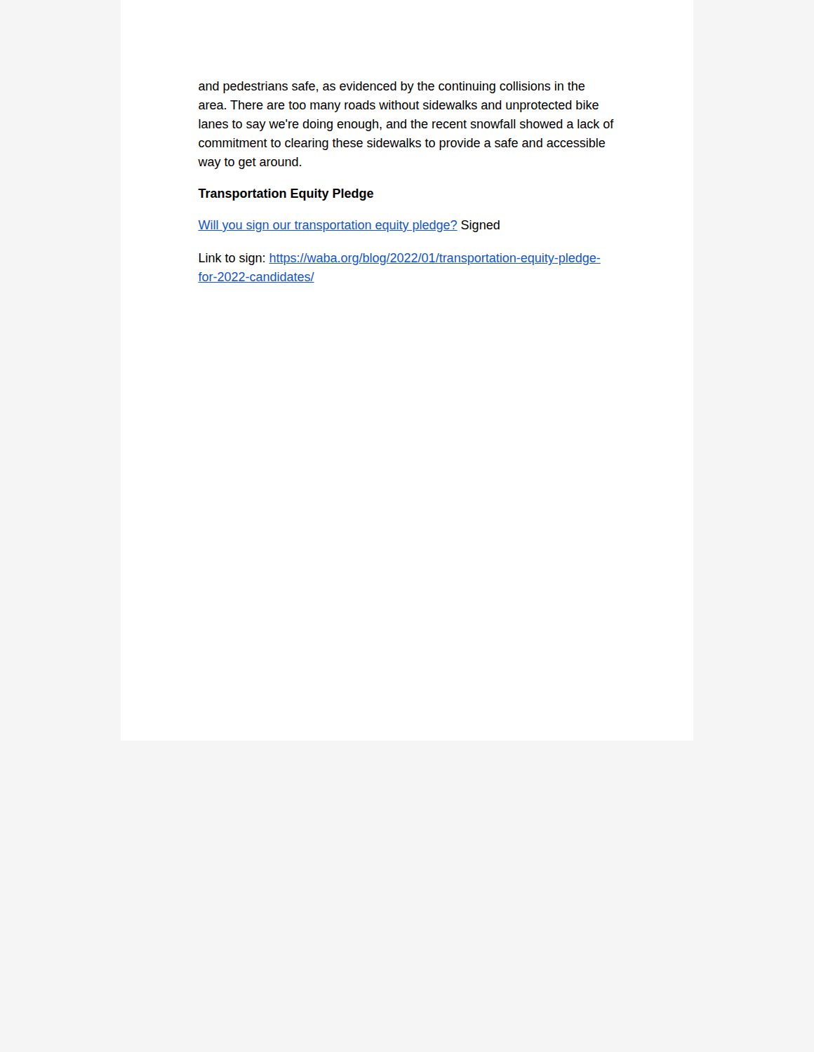and pedestrians safe, as evidenced by the continuing collisions in the area. There are too many roads without sidewalks and unprotected bike lanes to say we're doing enough, and the recent snowfall showed a lack of commitment to clearing these sidewalks to provide a safe and accessible way to get around.
Transportation Equity Pledge
Will you sign our transportation equity pledge? Signed
Link to sign: https://waba.org/blog/2022/01/transportation-equity-pledge-for-2022-candidates/